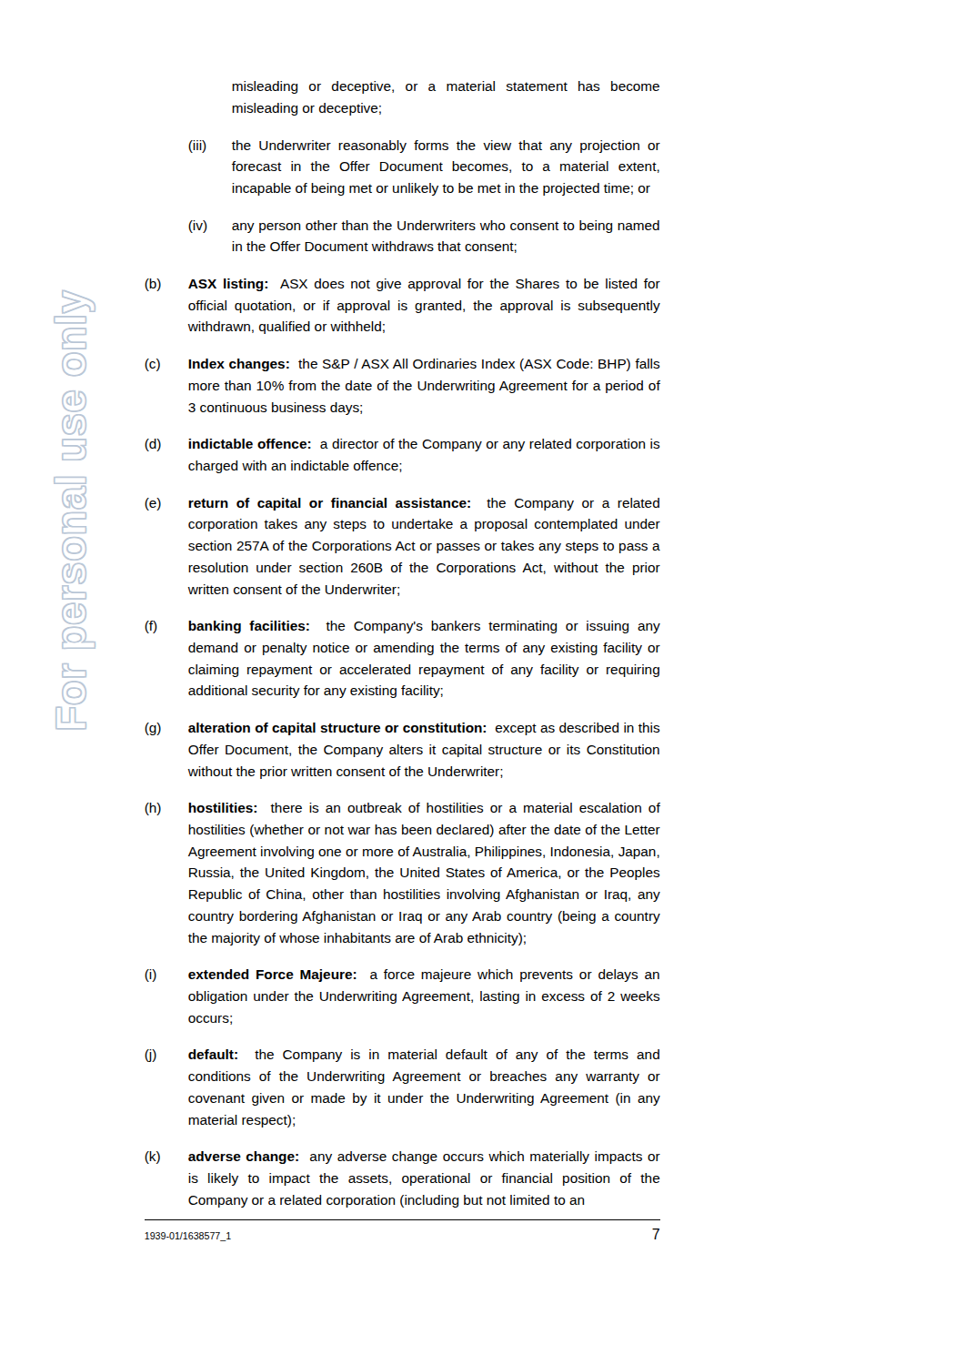For personal use only
misleading or deceptive, or a material statement has become misleading or deceptive;
(iii)
the Underwriter reasonably forms the view that any projection or forecast in the Offer Document becomes, to a material extent, incapable of being met or unlikely to be met in the projected time; or
(iv)
any person other than the Underwriters who consent to being named in the Offer Document withdraws that consent;
(b)
ASX listing: ASX does not give approval for the Shares to be listed for official quotation, or if approval is granted, the approval is subsequently withdrawn, qualified or withheld;
(c)
Index changes: the S&P / ASX All Ordinaries Index (ASX Code: BHP) falls more than 10% from the date of the Underwriting Agreement for a period of 3 continuous business days;
(d)
indictable offence: a director of the Company or any related corporation is charged with an indictable offence;
(e)
return of capital or financial assistance: the Company or a related corporation takes any steps to undertake a proposal contemplated under section 257A of the Corporations Act or passes or takes any steps to pass a resolution under section 260B of the Corporations Act, without the prior written consent of the Underwriter;
(f)
banking facilities: the Company's bankers terminating or issuing any demand or penalty notice or amending the terms of any existing facility or claiming repayment or accelerated repayment of any facility or requiring additional security for any existing facility;
(g)
alteration of capital structure or constitution: except as described in this Offer Document, the Company alters it capital structure or its Constitution without the prior written consent of the Underwriter;
(h)
hostilities: there is an outbreak of hostilities or a material escalation of hostilities (whether or not war has been declared) after the date of the Letter Agreement involving one or more of Australia, Philippines, Indonesia, Japan, Russia, the United Kingdom, the United States of America, or the Peoples Republic of China, other than hostilities involving Afghanistan or Iraq, any country bordering Afghanistan or Iraq or any Arab country (being a country the majority of whose inhabitants are of Arab ethnicity);
(i)
extended Force Majeure: a force majeure which prevents or delays an obligation under the Underwriting Agreement, lasting in excess of 2 weeks occurs;
(j)
default: the Company is in material default of any of the terms and conditions of the Underwriting Agreement or breaches any warranty or covenant given or made by it under the Underwriting Agreement (in any material respect);
(k)
adverse change: any adverse change occurs which materially impacts or is likely to impact the assets, operational or financial position of the Company or a related corporation (including but not limited to an
1939-01/1638577_1
7